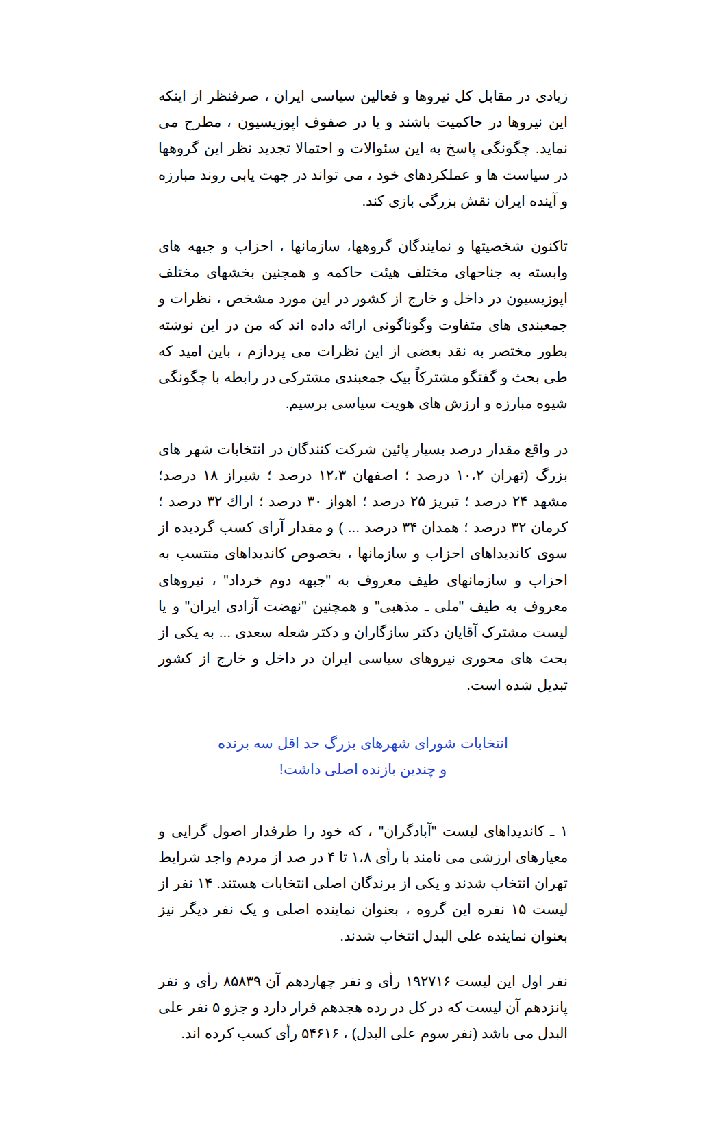زیادی در مقابل کل نیروها و فعالین سیاسی ایران ، صرفنظر از اینکه این نیروها در حاکمیت باشند و یا در صفوف اپوزیسیون ، مطرح می نماید. چگونگی پاسخ به این سئوالات و احتمالا تجدید نظر این گروهها در سیاست ها و عملکردهای خود ، می تواند در جهت یابی روند مبارزه و آینده ایران نقش بزرگی بازی کند.
تاکنون شخصیتها و نمایندگان گروهها، سازمانها ، احزاب و جبهه های وابسته به جناحهای مختلف هیئت حاکمه و همچنین بخشهای مختلف اپوزیسیون در داخل و خارج از کشور در این مورد مشخص ، نظرات و جمعبندی های متفاوت وگوناگونی ارائه داده اند که من در این نوشته بطور مختصر به نقد بعضی از این نظرات می پردازم ، باین امید که طی بحث و گفتگو مشترکاً بیک جمعبندی مشترکی در رابطه با چگونگی شیوه مبارزه و ارزش های هویت سیاسی برسیم.
در واقع مقدار درصد بسیار پائین شرکت کنندگان در انتخابات شهر های بزرگ (تهران ۱۰،۲ درصد ؛ اصفهان ۱۲،۳ درصد ؛ شیراز ۱۸ درصد؛ مشهد ۲۴ درصد ؛ تبریز ۲۵ درصد ؛ اهواز ۳۰ درصد ؛ اراك ۳۲ درصد ؛ كرمان ۳۲ درصد ؛ همدان ۳۴ درصد ... ) و مقدار آرای کسب گردیده از سوی کاندیداهای احزاب و سازمانها ، بخصوص کاندیداهای منتسب به احزاب و سازمانهای طیف معروف به "جبهه دوم خرداد" ، نیروهای معروف به طیف "ملی ـ مذهبی" و همچنین "نهضت آزادی ایران" و یا لیست مشترک آقایان دکتر سازگاران و دکتر شعله سعدی ... به یکی از بحث های محوری نیروهای سیاسی ایران در داخل و خارج از کشور تبدیل شده است.
انتخابات شورای شهرهای بزرگ حد اقل سه برنده
و چندین بازنده اصلی داشت!
۱ ـ کاندیداهای لیست "آبادگران" ، که خود را طرفدار اصول گرایی و معیارهای ارزشی می نامند با رأی ۱،۸ تا ۴ در صد از مردم واجد شرایط تهران انتخاب شدند و یکی از برندگان اصلی انتخابات هستند. ۱۴ نفر از لیست ۱۵ نفره این گروه ، بعنوان نماینده اصلی و یک نفر دیگر نیز بعنوان نماینده علی البدل انتخاب شدند.
نفر اول این لیست ۱۹۲۷۱۶ رأی و نفر چهاردهم آن ۸۵۸۳۹ رأی و نفر پانزدهم آن لیست که در کل در رده هجدهم قرار دارد و جزو ۵ نفر علی البدل می باشد (نفر سوم علی البدل) ، ۵۴۶۱۶ رأی کسب کرده اند.